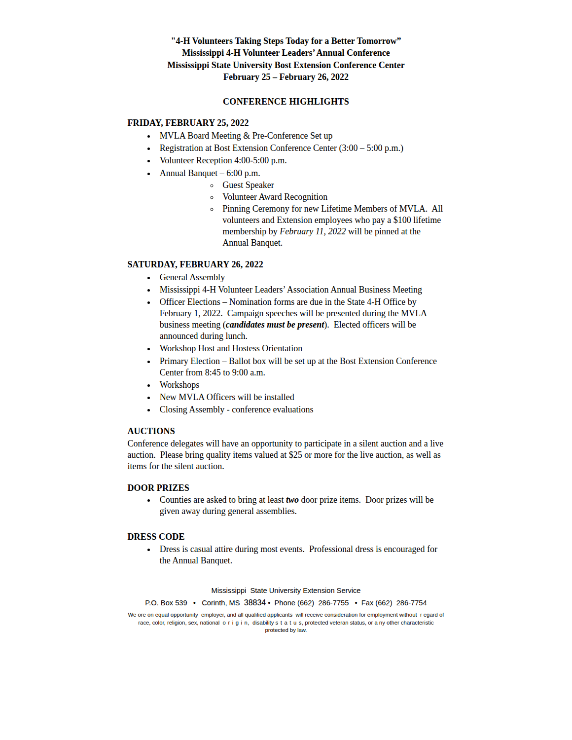"4-H Volunteers Taking Steps Today for a Better Tomorrow”
Mississippi 4-H Volunteer Leaders’ Annual Conference
Mississippi State University Bost Extension Conference Center
February 25 – February 26, 2022
CONFERENCE HIGHLIGHTS
FRIDAY, FEBRUARY 25, 2022
MVLA Board Meeting & Pre-Conference Set up
Registration at Bost Extension Conference Center (3:00 – 5:00 p.m.)
Volunteer Reception 4:00-5:00 p.m.
Annual Banquet – 6:00 p.m.
Guest Speaker
Volunteer Award Recognition
Pinning Ceremony for new Lifetime Members of MVLA. All volunteers and Extension employees who pay a $100 lifetime membership by February 11, 2022 will be pinned at the Annual Banquet.
SATURDAY, FEBRUARY 26, 2022
General Assembly
Mississippi 4-H Volunteer Leaders’ Association Annual Business Meeting
Officer Elections – Nomination forms are due in the State 4-H Office by February 1, 2022. Campaign speeches will be presented during the MVLA business meeting (candidates must be present). Elected officers will be announced during lunch.
Workshop Host and Hostess Orientation
Primary Election – Ballot box will be set up at the Bost Extension Conference Center from 8:45 to 9:00 a.m.
Workshops
New MVLA Officers will be installed
Closing Assembly - conference evaluations
AUCTIONS
Conference delegates will have an opportunity to participate in a silent auction and a live auction. Please bring quality items valued at $25 or more for the live auction, as well as items for the silent auction.
DOOR PRIZES
Counties are asked to bring at least two door prize items. Door prizes will be given away during general assemblies.
DRESS CODE
Dress is casual attire during most events. Professional dress is encouraged for the Annual Banquet.
Mississippi State University Extension Service
P.O. Box 539 • Corinth, MS 38834 • Phone (662) 286-7755 • Fax (662) 286-7754
We ore on equal opportunity employer, and all qualified applicants will receive consideration for employment without r egard of race, color, religion, sex, national o r i g i n, disability s t a t u s, protected veteran status, or a ny other characteristic protected by law.